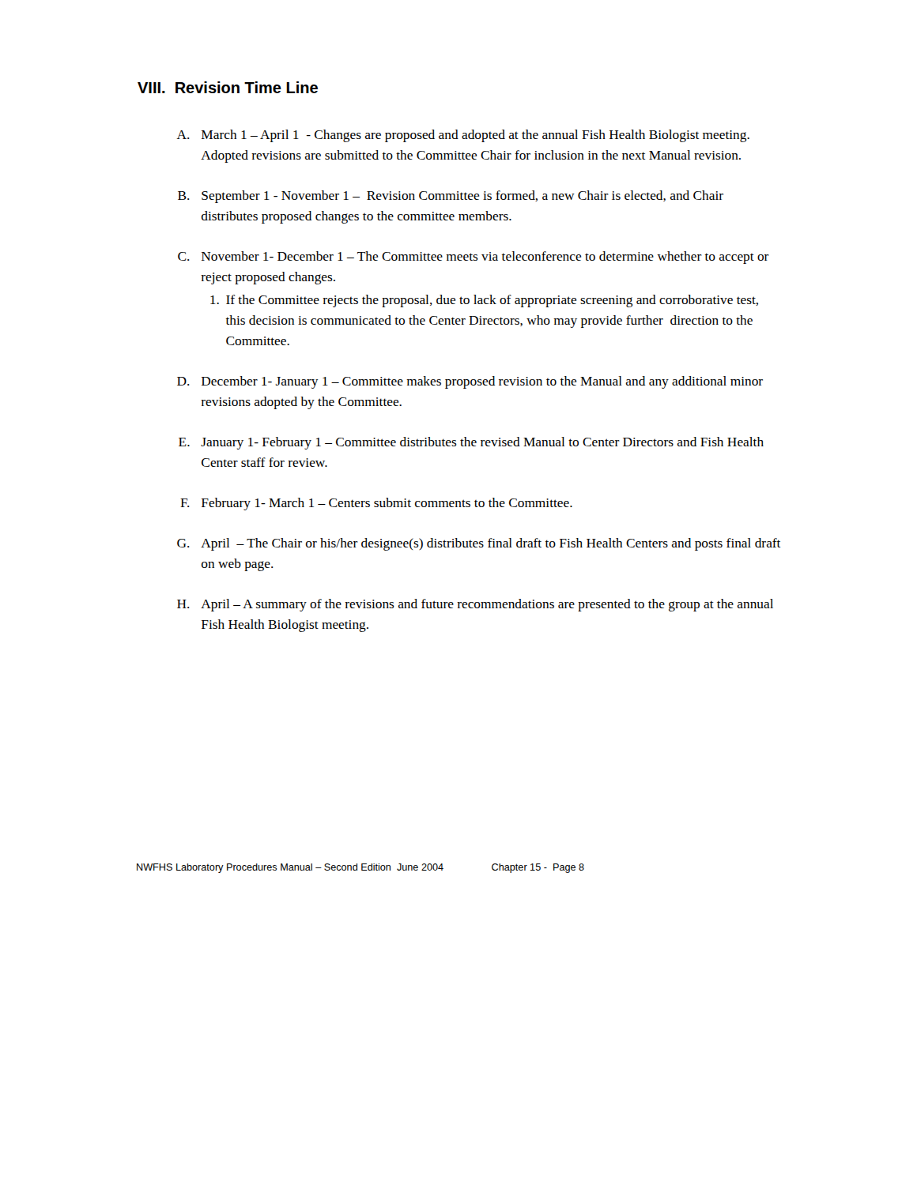VIII. Revision Time Line
March 1 – April 1 - Changes are proposed and adopted at the annual Fish Health Biologist meeting. Adopted revisions are submitted to the Committee Chair for inclusion in the next Manual revision.
September 1 - November 1 – Revision Committee is formed, a new Chair is elected, and Chair distributes proposed changes to the committee members.
November 1- December 1 – The Committee meets via teleconference to determine whether to accept or reject proposed changes.
If the Committee rejects the proposal, due to lack of appropriate screening and corroborative test, this decision is communicated to the Center Directors, who may provide further direction to the Committee.
December 1- January 1 – Committee makes proposed revision to the Manual and any additional minor revisions adopted by the Committee.
January 1- February 1 – Committee distributes the revised Manual to Center Directors and Fish Health Center staff for review.
February 1- March 1 – Centers submit comments to the Committee.
April – The Chair or his/her designee(s) distributes final draft to Fish Health Centers and posts final draft on web page.
April – A summary of the revisions and future recommendations are presented to the group at the annual Fish Health Biologist meeting.
NWFHS Laboratory Procedures Manual – Second Edition June 2004 Chapter 15 - Page 8